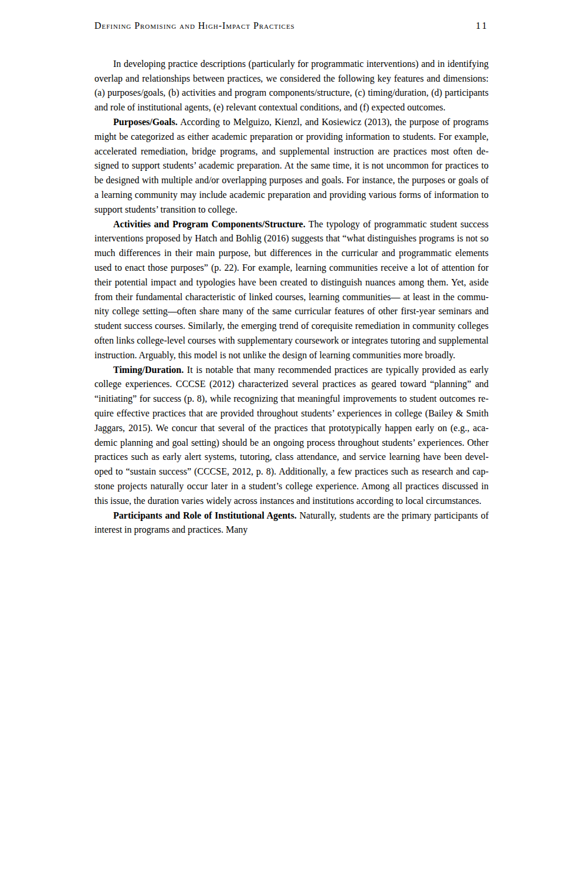Defining Promising and High-Impact Practices 11
In developing practice descriptions (particularly for programmatic interventions) and in identifying overlap and relationships between practices, we considered the following key features and dimensions: (a) purposes/goals, (b) activities and program components/structure, (c) timing/duration, (d) participants and role of institutional agents, (e) relevant contextual conditions, and (f) expected outcomes.
Purposes/Goals. According to Melguizo, Kienzl, and Kosiewicz (2013), the purpose of programs might be categorized as either academic preparation or providing information to students. For example, accelerated remediation, bridge programs, and supplemental instruction are practices most often designed to support students’ academic preparation. At the same time, it is not uncommon for practices to be designed with multiple and/or overlapping purposes and goals. For instance, the purposes or goals of a learning community may include academic preparation and providing various forms of information to support students’ transition to college.
Activities and Program Components/Structure. The typology of programmatic student success interventions proposed by Hatch and Bohlig (2016) suggests that “what distinguishes programs is not so much differences in their main purpose, but differences in the curricular and programmatic elements used to enact those purposes” (p. 22). For example, learning communities receive a lot of attention for their potential impact and typologies have been created to distinguish nuances among them. Yet, aside from their fundamental characteristic of linked courses, learning communities— at least in the community college setting—often share many of the same curricular features of other first-year seminars and student success courses. Similarly, the emerging trend of corequisite remediation in community colleges often links college-level courses with supplementary coursework or integrates tutoring and supplemental instruction. Arguably, this model is not unlike the design of learning communities more broadly.
Timing/Duration. It is notable that many recommended practices are typically provided as early college experiences. CCCSE (2012) characterized several practices as geared toward “planning” and “initiating” for success (p. 8), while recognizing that meaningful improvements to student outcomes require effective practices that are provided throughout students’ experiences in college (Bailey & Smith Jaggars, 2015). We concur that several of the practices that prototypically happen early on (e.g., academic planning and goal setting) should be an ongoing process throughout students’ experiences. Other practices such as early alert systems, tutoring, class attendance, and service learning have been developed to “sustain success” (CCCSE, 2012, p. 8). Additionally, a few practices such as research and capstone projects naturally occur later in a student’s college experience. Among all practices discussed in this issue, the duration varies widely across instances and institutions according to local circumstances.
Participants and Role of Institutional Agents. Naturally, students are the primary participants of interest in programs and practices. Many